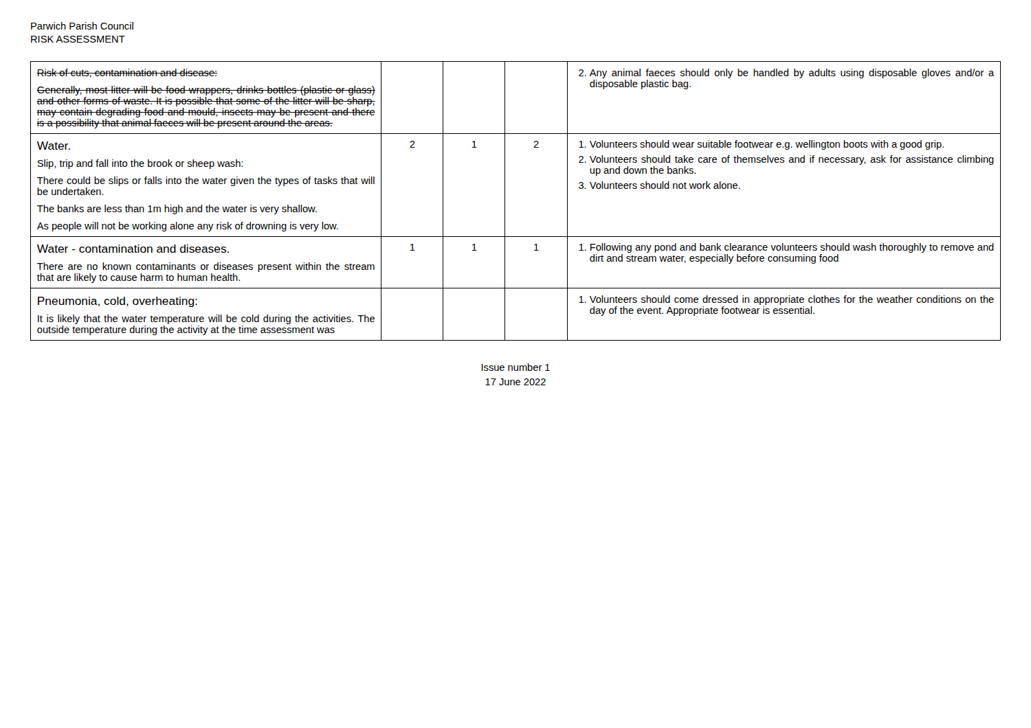Parwich Parish Council
RISK ASSESSMENT
| Risk of cuts, contamination and disease: Generally, most litter will be food wrappers, drinks bottles (plastic or glass) and other forms of waste. It is possible that some of the litter will be sharp, may contain degrading food and mould, insects may be present and there is a possibility that animal faeces will be present around the areas. | | | | Any animal faeces should only be handled by adults using disposable gloves and/or a disposable plastic bag. |
| Water. Slip, trip and fall into the brook or sheep wash: There could be slips or falls into the water given the types of tasks that will be undertaken. The banks are less than 1m high and the water is very shallow. As people will not be working alone any risk of drowning is very low. | 2 | 1 | 2 | Volunteers should wear suitable footwear e.g. wellington boots with a good grip. Volunteers should take care of themselves and if necessary, ask for assistance climbing up and down the banks. Volunteers should not work alone. |
| Water - contamination and diseases. There are no known contaminants or diseases present within the stream that are likely to cause harm to human health. | 1 | 1 | 1 | Following any pond and bank clearance volunteers should wash thoroughly to remove and dirt and stream water, especially before consuming food |
| Pneumonia, cold, overheating: It is likely that the water temperature will be cold during the activities. The outside temperature during the activity at the time assessment was | | | | Volunteers should come dressed in appropriate clothes for the weather conditions on the day of the event. Appropriate footwear is essential. |
Issue number 1
17 June 2022